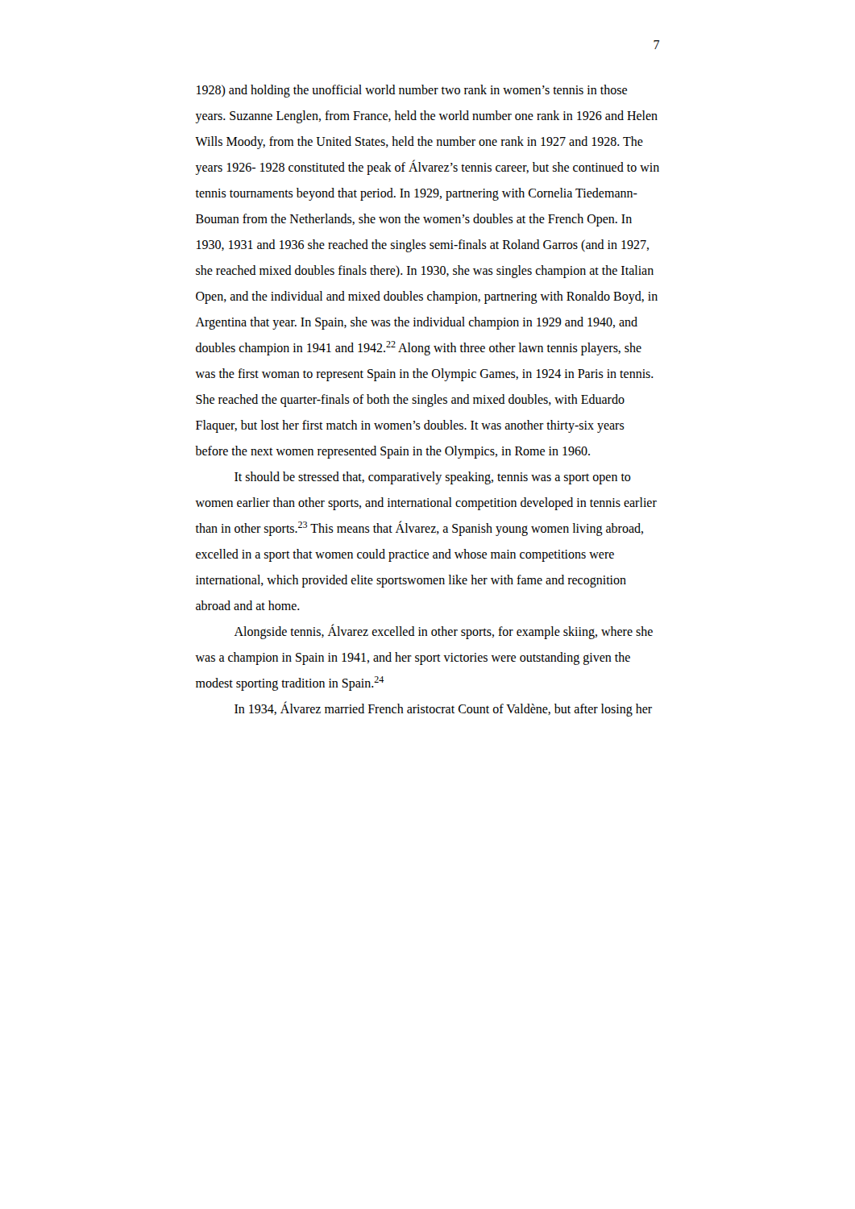7
1928) and holding the unofficial world number two rank in women’s tennis in those years. Suzanne Lenglen, from France, held the world number one rank in 1926 and Helen Wills Moody, from the United States, held the number one rank in 1927 and 1928. The years 1926- 1928 constituted the peak of Álvarez’s tennis career, but she continued to win tennis tournaments beyond that period. In 1929, partnering with Cornelia Tiedemann-Bouman from the Netherlands, she won the women’s doubles at the French Open. In 1930, 1931 and 1936 she reached the singles semi-finals at Roland Garros (and in 1927, she reached mixed doubles finals there). In 1930, she was singles champion at the Italian Open, and the individual and mixed doubles champion, partnering with Ronaldo Boyd, in Argentina that year. In Spain, she was the individual champion in 1929 and 1940, and doubles champion in 1941 and 1942.22 Along with three other lawn tennis players, she was the first woman to represent Spain in the Olympic Games, in 1924 in Paris in tennis. She reached the quarter-finals of both the singles and mixed doubles, with Eduardo Flaquer, but lost her first match in women’s doubles. It was another thirty-six years before the next women represented Spain in the Olympics, in Rome in 1960.
It should be stressed that, comparatively speaking, tennis was a sport open to women earlier than other sports, and international competition developed in tennis earlier than in other sports.23 This means that Álvarez, a Spanish young women living abroad, excelled in a sport that women could practice and whose main competitions were international, which provided elite sportswomen like her with fame and recognition abroad and at home.
Alongside tennis, Álvarez excelled in other sports, for example skiing, where she was a champion in Spain in 1941, and her sport victories were outstanding given the modest sporting tradition in Spain.24
In 1934, Álvarez married French aristocrat Count of Valdène, but after losing her